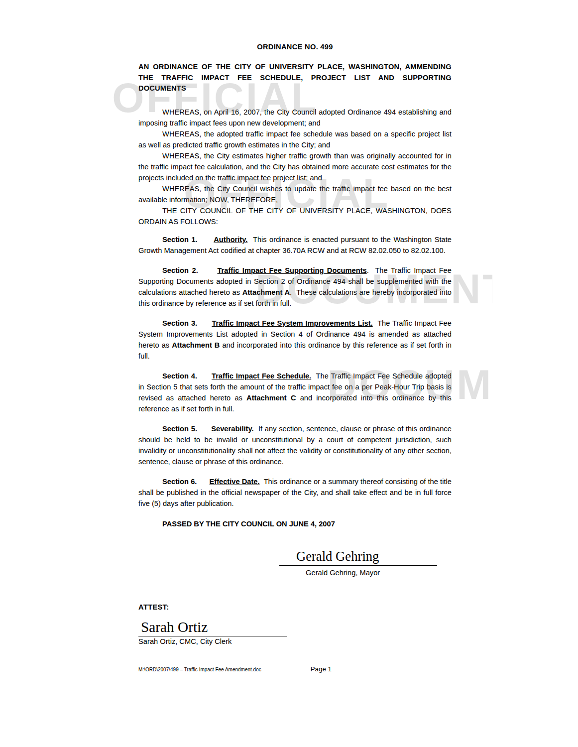ORDINANCE NO. 499
AN ORDINANCE OF THE CITY OF UNIVERSITY PLACE, WASHINGTON, AMMENDING THE TRAFFIC IMPACT FEE SCHEDULE, PROJECT LIST AND SUPPORTING DOCUMENTS
WHEREAS, on April 16, 2007, the City Council adopted Ordinance 494 establishing and imposing traffic impact fees upon new development; and
WHEREAS, the adopted traffic impact fee schedule was based on a specific project list as well as predicted traffic growth estimates in the City; and
WHEREAS, the City estimates higher traffic growth than was originally accounted for in the traffic impact fee calculation, and the City has obtained more accurate cost estimates for the projects included on the traffic impact fee project list; and
WHEREAS, the City Council wishes to update the traffic impact fee based on the best available information; NOW, THEREFORE,
THE CITY COUNCIL OF THE CITY OF UNIVERSITY PLACE, WASHINGTON, DOES ORDAIN AS FOLLOWS:
Section 1. Authority. This ordinance is enacted pursuant to the Washington State Growth Management Act codified at chapter 36.70A RCW and at RCW 82.02.050 to 82.02.100.
Section 2. Traffic Impact Fee Supporting Documents. The Traffic Impact Fee Supporting Documents adopted in Section 2 of Ordinance 494 shall be supplemented with the calculations attached hereto as Attachment A. These calculations are hereby incorporated into this ordinance by reference as if set forth in full.
Section 3. Traffic Impact Fee System Improvements List. The Traffic Impact Fee System Improvements List adopted in Section 4 of Ordinance 494 is amended as attached hereto as Attachment B and incorporated into this ordinance by this reference as if set forth in full.
Section 4. Traffic Impact Fee Schedule. The Traffic Impact Fee Schedule adopted in Section 5 that sets forth the amount of the traffic impact fee on a per Peak-Hour Trip basis is revised as attached hereto as Attachment C and incorporated into this ordinance by this reference as if set forth in full.
Section 5. Severability. If any section, sentence, clause or phrase of this ordinance should be held to be invalid or unconstitutional by a court of competent jurisdiction, such invalidity or unconstitutionality shall not affect the validity or constitutionality of any other section, sentence, clause or phrase of this ordinance.
Section 6. Effective Date. This ordinance or a summary thereof consisting of the title shall be published in the official newspaper of the City, and shall take effect and be in full force five (5) days after publication.
PASSED BY THE CITY COUNCIL ON JUNE 4, 2007
Gerald Gehring
Gerald Gehring, Mayor
ATTEST:
Sarah Ortiz
Sarah Ortiz, CMC, City Clerk
M:\ORD\2007\499 – Traffic Impact Fee Amendment.doc
Page 1
OFFICIAL OFFICIAL DOCUMENT DOCUMENT